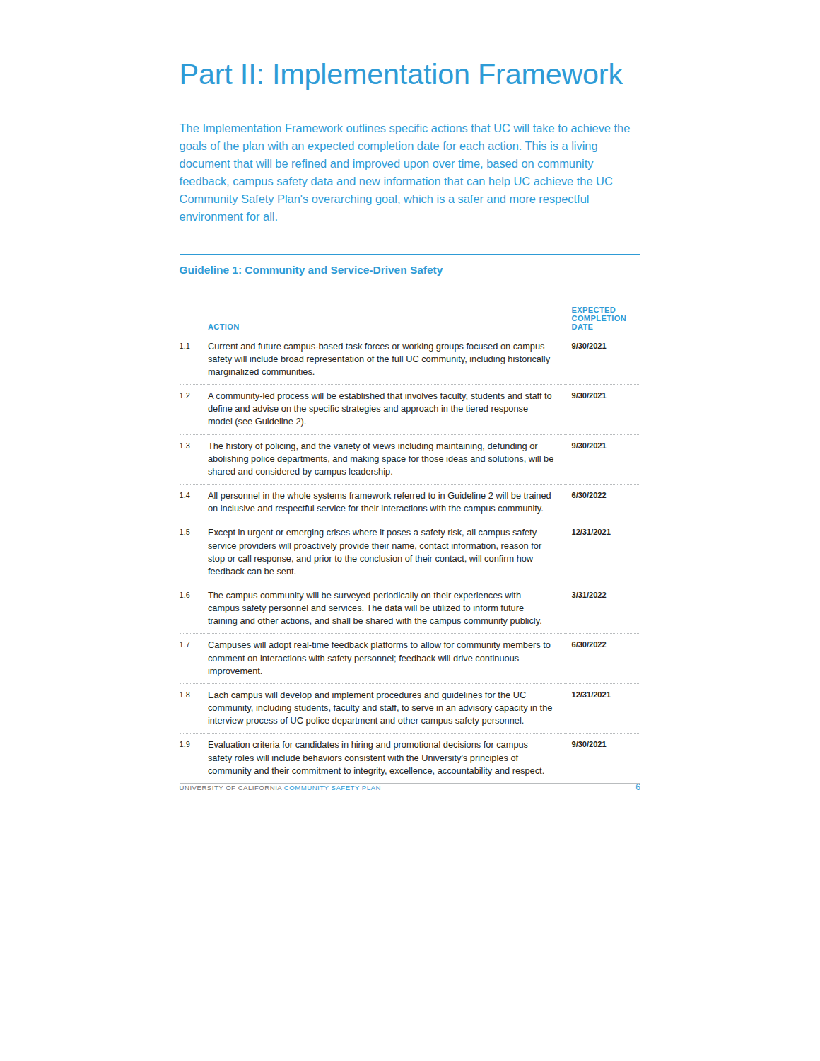Part II: Implementation Framework
The Implementation Framework outlines specific actions that UC will take to achieve the goals of the plan with an expected completion date for each action. This is a living document that will be refined and improved upon over time, based on community feedback, campus safety data and new information that can help UC achieve the UC Community Safety Plan's overarching goal, which is a safer and more respectful environment for all.
Guideline 1: Community and Service-Driven Safety
| | ACTION | EXPECTED COMPLETION DATE |
| --- | --- | --- |
| 1.1 | Current and future campus-based task forces or working groups focused on campus safety will include broad representation of the full UC community, including historically marginalized communities. | 9/30/2021 |
| 1.2 | A community-led process will be established that involves faculty, students and staff to define and advise on the specific strategies and approach in the tiered response model (see Guideline 2). | 9/30/2021 |
| 1.3 | The history of policing, and the variety of views including maintaining, defunding or abolishing police departments, and making space for those ideas and solutions, will be shared and considered by campus leadership. | 9/30/2021 |
| 1.4 | All personnel in the whole systems framework referred to in Guideline 2 will be trained on inclusive and respectful service for their interactions with the campus community. | 6/30/2022 |
| 1.5 | Except in urgent or emerging crises where it poses a safety risk, all campus safety service providers will proactively provide their name, contact information, reason for stop or call response, and prior to the conclusion of their contact, will confirm how feedback can be sent. | 12/31/2021 |
| 1.6 | The campus community will be surveyed periodically on their experiences with campus safety personnel and services. The data will be utilized to inform future training and other actions, and shall be shared with the campus community publicly. | 3/31/2022 |
| 1.7 | Campuses will adopt real-time feedback platforms to allow for community members to comment on interactions with safety personnel; feedback will drive continuous improvement. | 6/30/2022 |
| 1.8 | Each campus will develop and implement procedures and guidelines for the UC community, including students, faculty and staff, to serve in an advisory capacity in the interview process of UC police department and other campus safety personnel. | 12/31/2021 |
| 1.9 | Evaluation criteria for candidates in hiring and promotional decisions for campus safety roles will include behaviors consistent with the University's principles of community and their commitment to integrity, excellence, accountability and respect. | 9/30/2021 |
UNIVERSITY OF CALIFORNIA COMMUNITY SAFETY PLAN
6